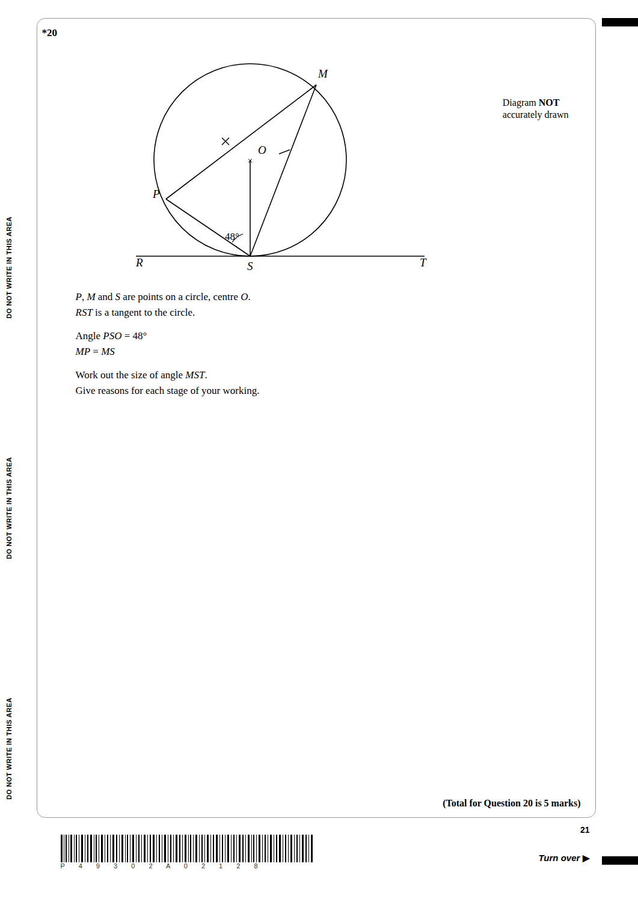DO NOT WRITE IN THIS AREA DO NOT WRITE IN THIS AREA DO NOT WRITE IN THIS AREA
*20
Diagram NOT
accurately drawn
× M O P R S T 48°
P, M and S are points on a circle, centre O.
RST is a tangent to the circle.
Angle PSO = 48°
MP = MS
Work out the size of angle MST.
Give reasons for each stage of your working.
(Total for Question 20 is 5 marks)
P 4 9 3 0 2 A 0 2 1 2 8
21
Turn over ▶